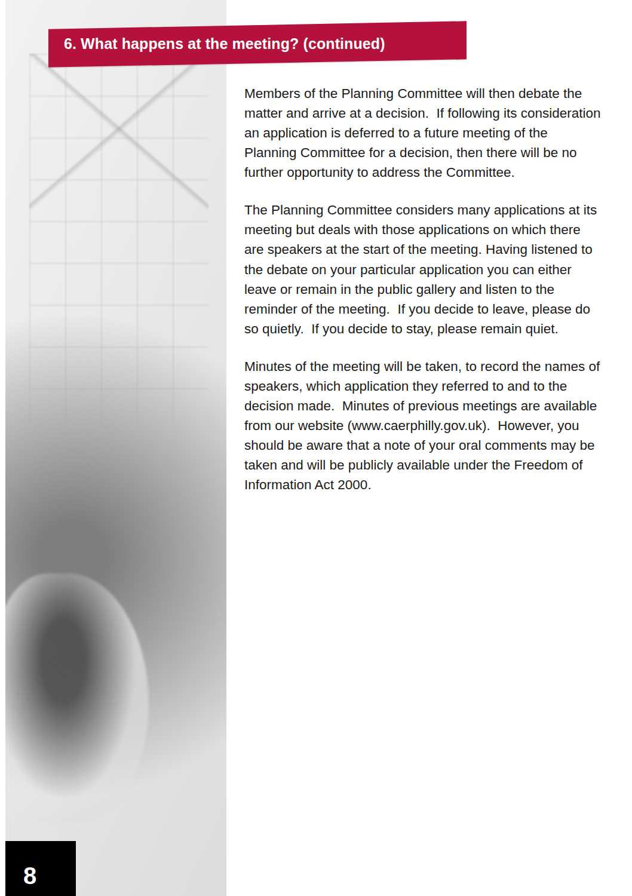6. What happens at the meeting? (continued)
Members of the Planning Committee will then debate the matter and arrive at a decision. If following its consideration an application is deferred to a future meeting of the Planning Committee for a decision, then there will be no further opportunity to address the Committee.
The Planning Committee considers many applications at its meeting but deals with those applications on which there are speakers at the start of the meeting. Having listened to the debate on your particular application you can either leave or remain in the public gallery and listen to the reminder of the meeting. If you decide to leave, please do so quietly. If you decide to stay, please remain quiet.
Minutes of the meeting will be taken, to record the names of speakers, which application they referred to and to the decision made. Minutes of previous meetings are available from our website (www.caerphilly.gov.uk). However, you should be aware that a note of your oral comments may be taken and will be publicly available under the Freedom of Information Act 2000.
8